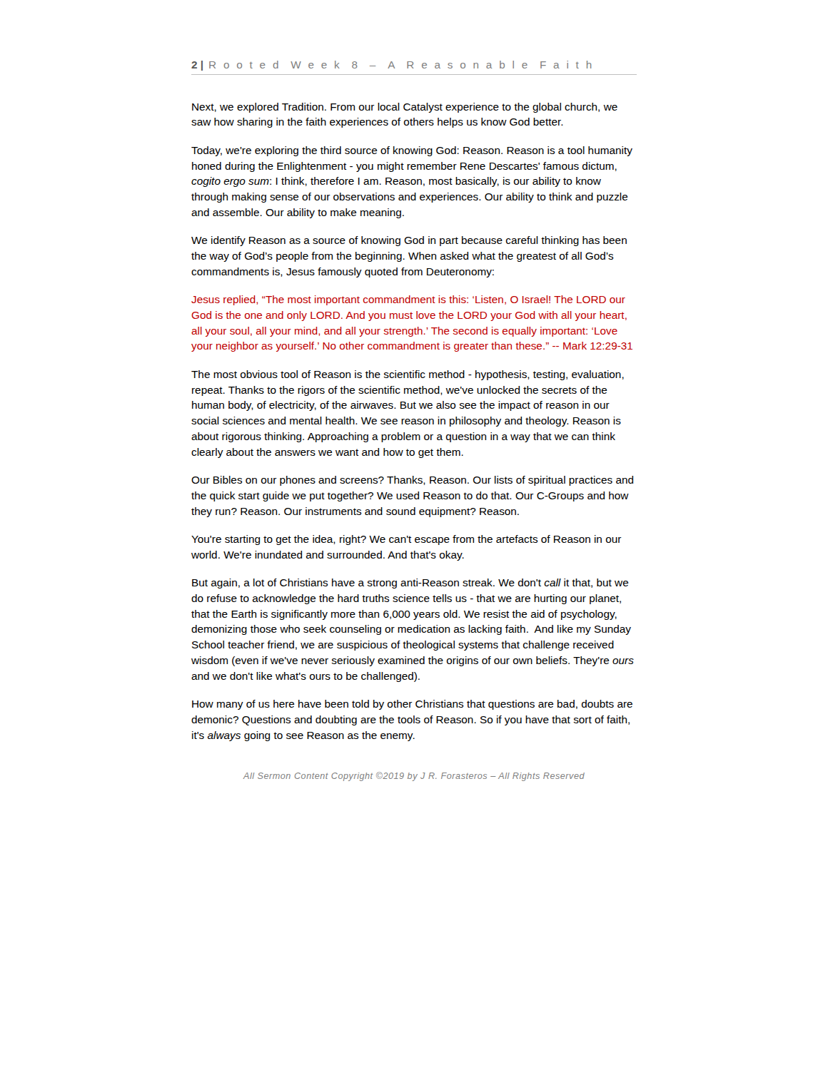2 | R o o t e d W e e k 8 – A R e a s o n a b l e F a i t h
Next, we explored Tradition. From our local Catalyst experience to the global church, we saw how sharing in the faith experiences of others helps us know God better.
Today, we're exploring the third source of knowing God: Reason. Reason is a tool humanity honed during the Enlightenment - you might remember Rene Descartes' famous dictum, cogito ergo sum: I think, therefore I am. Reason, most basically, is our ability to know through making sense of our observations and experiences. Our ability to think and puzzle and assemble. Our ability to make meaning.
We identify Reason as a source of knowing God in part because careful thinking has been the way of God’s people from the beginning. When asked what the greatest of all God’s commandments is, Jesus famously quoted from Deuteronomy:
Jesus replied, “The most important commandment is this: ‘Listen, O Israel! The LORD our God is the one and only LORD. And you must love the LORD your God with all your heart, all your soul, all your mind, and all your strength.’ The second is equally important: ‘Love your neighbor as yourself.’ No other commandment is greater than these.” -- Mark 12:29-31
The most obvious tool of Reason is the scientific method - hypothesis, testing, evaluation, repeat. Thanks to the rigors of the scientific method, we've unlocked the secrets of the human body, of electricity, of the airwaves. But we also see the impact of reason in our social sciences and mental health. We see reason in philosophy and theology. Reason is about rigorous thinking. Approaching a problem or a question in a way that we can think clearly about the answers we want and how to get them.
Our Bibles on our phones and screens? Thanks, Reason. Our lists of spiritual practices and the quick start guide we put together? We used Reason to do that. Our C-Groups and how they run? Reason. Our instruments and sound equipment? Reason.
You're starting to get the idea, right? We can't escape from the artefacts of Reason in our world. We're inundated and surrounded. And that's okay.
But again, a lot of Christians have a strong anti-Reason streak. We don't call it that, but we do refuse to acknowledge the hard truths science tells us - that we are hurting our planet, that the Earth is significantly more than 6,000 years old. We resist the aid of psychology, demonizing those who seek counseling or medication as lacking faith. And like my Sunday School teacher friend, we are suspicious of theological systems that challenge received wisdom (even if we've never seriously examined the origins of our own beliefs. They're ours and we don't like what's ours to be challenged).
How many of us here have been told by other Christians that questions are bad, doubts are demonic? Questions and doubting are the tools of Reason. So if you have that sort of faith, it's always going to see Reason as the enemy.
All Sermon Content Copyright ©2019 by J R. Forasteros – All Rights Reserved